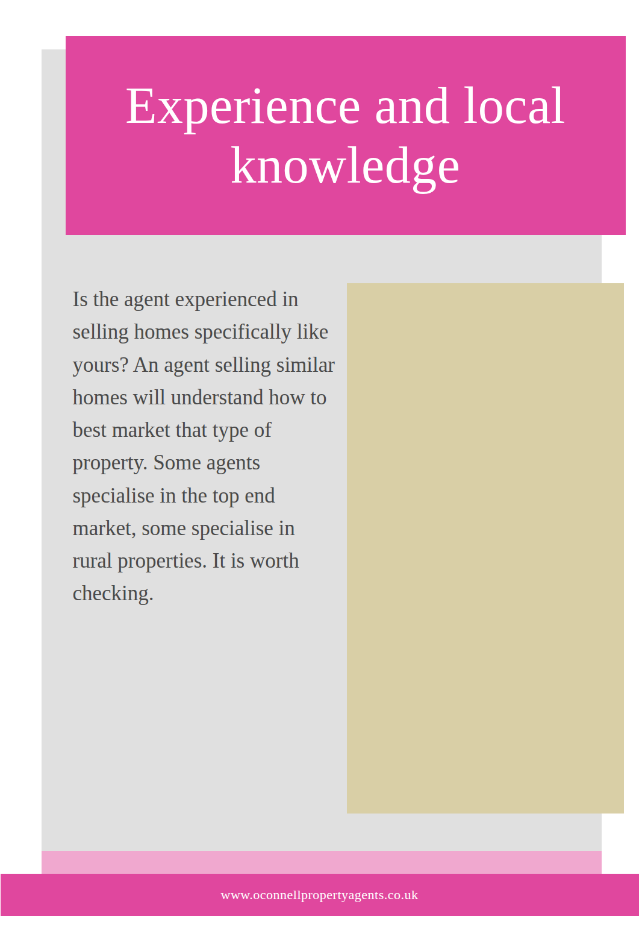Experience and local knowledge
Is the agent experienced in selling homes specifically like yours? An agent selling similar homes will understand how to best market that type of property. Some agents specialise in the top end market, some specialise in rural properties. It is worth checking.
www.oconnellpropertyagents.co.uk